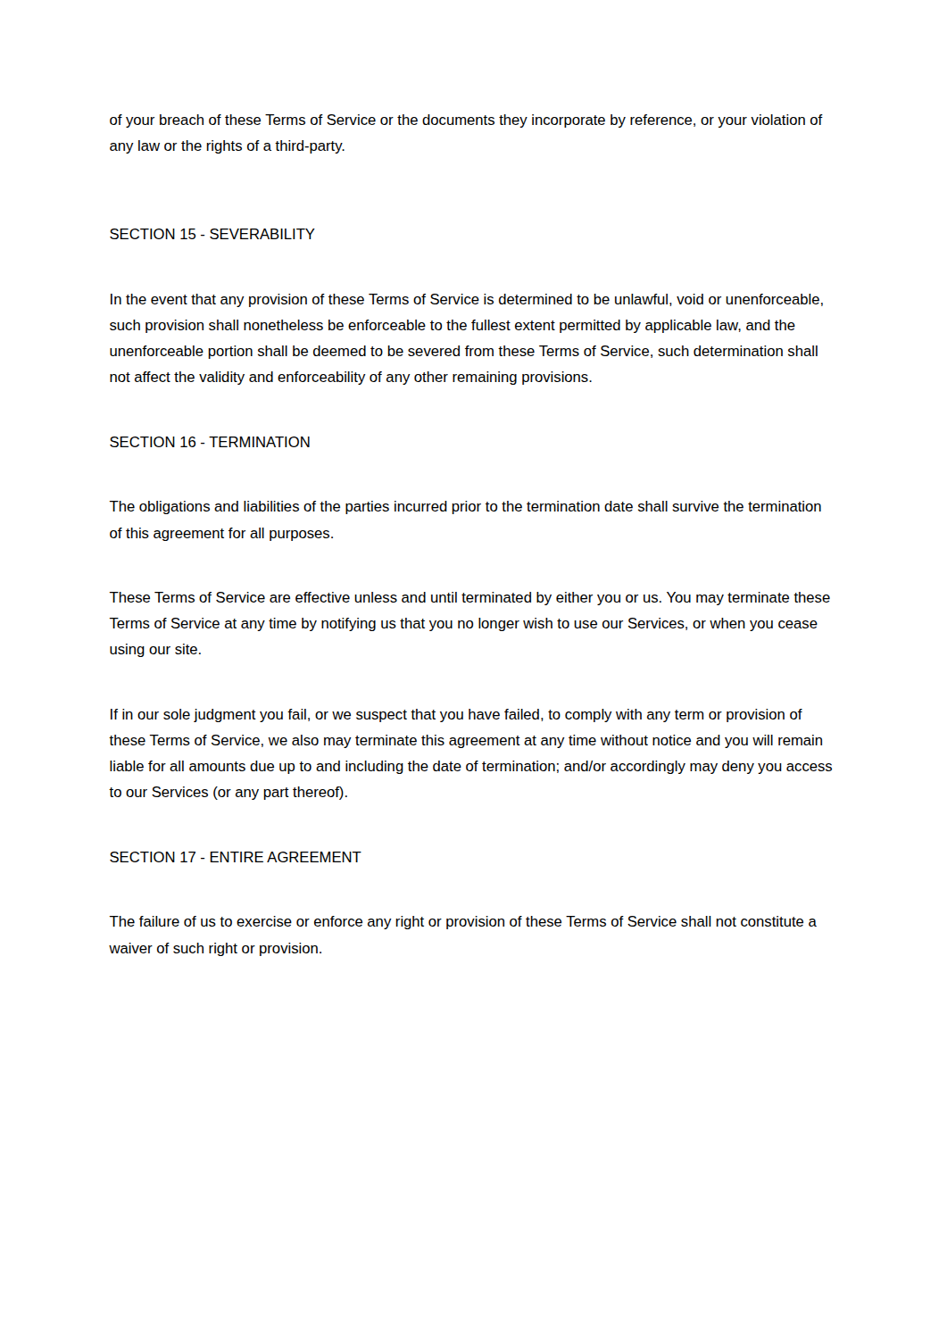of your breach of these Terms of Service or the documents they incorporate by reference, or your violation of any law or the rights of a third-party.
SECTION 15 - SEVERABILITY
In the event that any provision of these Terms of Service is determined to be unlawful, void or unenforceable, such provision shall nonetheless be enforceable to the fullest extent permitted by applicable law, and the unenforceable portion shall be deemed to be severed from these Terms of Service, such determination shall not affect the validity and enforceability of any other remaining provisions.
SECTION 16 - TERMINATION
The obligations and liabilities of the parties incurred prior to the termination date shall survive the termination of this agreement for all purposes.
These Terms of Service are effective unless and until terminated by either you or us. You may terminate these Terms of Service at any time by notifying us that you no longer wish to use our Services, or when you cease using our site.
If in our sole judgment you fail, or we suspect that you have failed, to comply with any term or provision of these Terms of Service, we also may terminate this agreement at any time without notice and you will remain liable for all amounts due up to and including the date of termination; and/or accordingly may deny you access to our Services (or any part thereof).
SECTION 17 - ENTIRE AGREEMENT
The failure of us to exercise or enforce any right or provision of these Terms of Service shall not constitute a waiver of such right or provision.